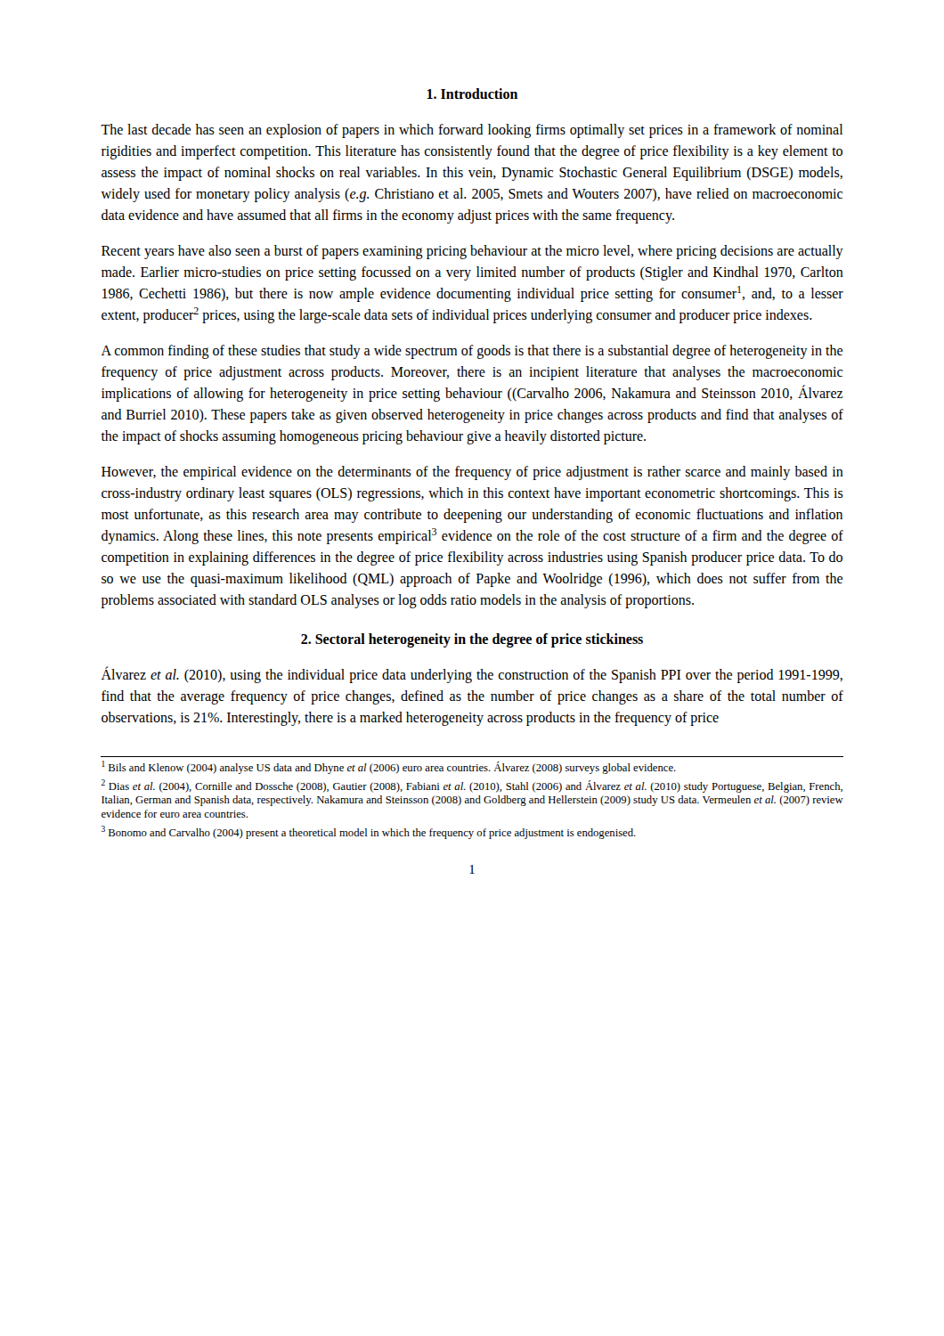1. Introduction
The last decade has seen an explosion of papers in which forward looking firms optimally set prices in a framework of nominal rigidities and imperfect competition. This literature has consistently found that the degree of price flexibility is a key element to assess the impact of nominal shocks on real variables. In this vein, Dynamic Stochastic General Equilibrium (DSGE) models, widely used for monetary policy analysis (e.g. Christiano et al. 2005, Smets and Wouters 2007), have relied on macroeconomic data evidence and have assumed that all firms in the economy adjust prices with the same frequency.
Recent years have also seen a burst of papers examining pricing behaviour at the micro level, where pricing decisions are actually made. Earlier micro-studies on price setting focussed on a very limited number of products (Stigler and Kindhal 1970, Carlton 1986, Cechetti 1986), but there is now ample evidence documenting individual price setting for consumer1, and, to a lesser extent, producer2 prices, using the large-scale data sets of individual prices underlying consumer and producer price indexes.
A common finding of these studies that study a wide spectrum of goods is that there is a substantial degree of heterogeneity in the frequency of price adjustment across products. Moreover, there is an incipient literature that analyses the macroeconomic implications of allowing for heterogeneity in price setting behaviour ((Carvalho 2006, Nakamura and Steinsson 2010, Álvarez and Burriel 2010). These papers take as given observed heterogeneity in price changes across products and find that analyses of the impact of shocks assuming homogeneous pricing behaviour give a heavily distorted picture.
However, the empirical evidence on the determinants of the frequency of price adjustment is rather scarce and mainly based in cross-industry ordinary least squares (OLS) regressions, which in this context have important econometric shortcomings. This is most unfortunate, as this research area may contribute to deepening our understanding of economic fluctuations and inflation dynamics. Along these lines, this note presents empirical3 evidence on the role of the cost structure of a firm and the degree of competition in explaining differences in the degree of price flexibility across industries using Spanish producer price data. To do so we use the quasi-maximum likelihood (QML) approach of Papke and Woolridge (1996), which does not suffer from the problems associated with standard OLS analyses or log odds ratio models in the analysis of proportions.
2. Sectoral heterogeneity in the degree of price stickiness
Álvarez et al. (2010), using the individual price data underlying the construction of the Spanish PPI over the period 1991-1999, find that the average frequency of price changes, defined as the number of price changes as a share of the total number of observations, is 21%. Interestingly, there is a marked heterogeneity across products in the frequency of price
1 Bils and Klenow (2004) analyse US data and Dhyne et al (2006) euro area countries. Álvarez (2008) surveys global evidence.
2 Dias et al. (2004), Cornille and Dossche (2008), Gautier (2008), Fabiani et al. (2010), Stahl (2006) and Álvarez et al. (2010) study Portuguese, Belgian, French, Italian, German and Spanish data, respectively. Nakamura and Steinsson (2008) and Goldberg and Hellerstein (2009) study US data. Vermeulen et al. (2007) review evidence for euro area countries.
3 Bonomo and Carvalho (2004) present a theoretical model in which the frequency of price adjustment is endogenised.
1